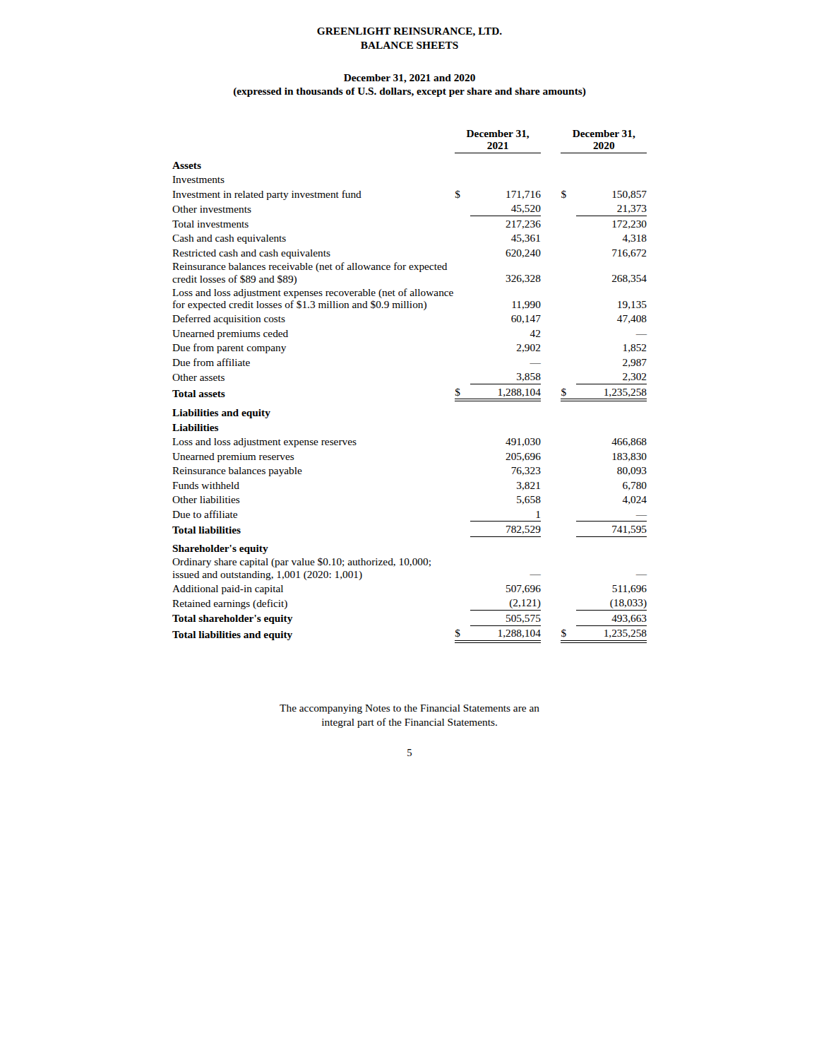GREENLIGHT REINSURANCE, LTD.
BALANCE SHEETS
December 31, 2021 and 2020
(expressed in thousands of U.S. dollars, except per share and share amounts)
| | December 31, 2021 | | December 31, 2020 |
| Assets | | | | | |
| Investments | | | | | |
| Investment in related party investment fund | $ | 171,716 | | $ | 150,857 |
| Other investments | | 45,520 | | | 21,373 |
| Total investments | | 217,236 | | | 172,230 |
| Cash and cash equivalents | | 45,361 | | | 4,318 |
| Restricted cash and cash equivalents | | 620,240 | | | 716,672 |
| Reinsurance balances receivable (net of allowance for expected credit losses of $89 and $89) | | 326,328 | | | 268,354 |
| Loss and loss adjustment expenses recoverable (net of allowance for expected credit losses of $1.3 million and $0.9 million) | | 11,990 | | | 19,135 |
| Deferred acquisition costs | | 60,147 | | | 47,408 |
| Unearned premiums ceded | | 42 | | | — |
| Due from parent company | | 2,902 | | | 1,852 |
| Due from affiliate | | — | | | 2,987 |
| Other assets | | 3,858 | | | 2,302 |
| Total assets | $ | 1,288,104 | | $ | 1,235,258 |
| Liabilities and equity | | | | | |
| Liabilities | | | | | |
| Loss and loss adjustment expense reserves | | 491,030 | | | 466,868 |
| Unearned premium reserves | | 205,696 | | | 183,830 |
| Reinsurance balances payable | | 76,323 | | | 80,093 |
| Funds withheld | | 3,821 | | | 6,780 |
| Other liabilities | | 5,658 | | | 4,024 |
| Due to affiliate | | 1 | | | — |
| Total liabilities | | 782,529 | | | 741,595 |
| Shareholder's equity | | | | | |
| Ordinary share capital (par value $0.10; authorized, 10,000; issued and outstanding, 1,001 (2020: 1,001) | | — | | | — |
| Additional paid-in capital | | 507,696 | | | 511,696 |
| Retained earnings (deficit) | | (2,121) | | | (18,033) |
| Total shareholder's equity | | 505,575 | | | 493,663 |
| Total liabilities and equity | $ | 1,288,104 | | $ | 1,235,258 |
The accompanying Notes to the Financial Statements are an
integral part of the Financial Statements.
5